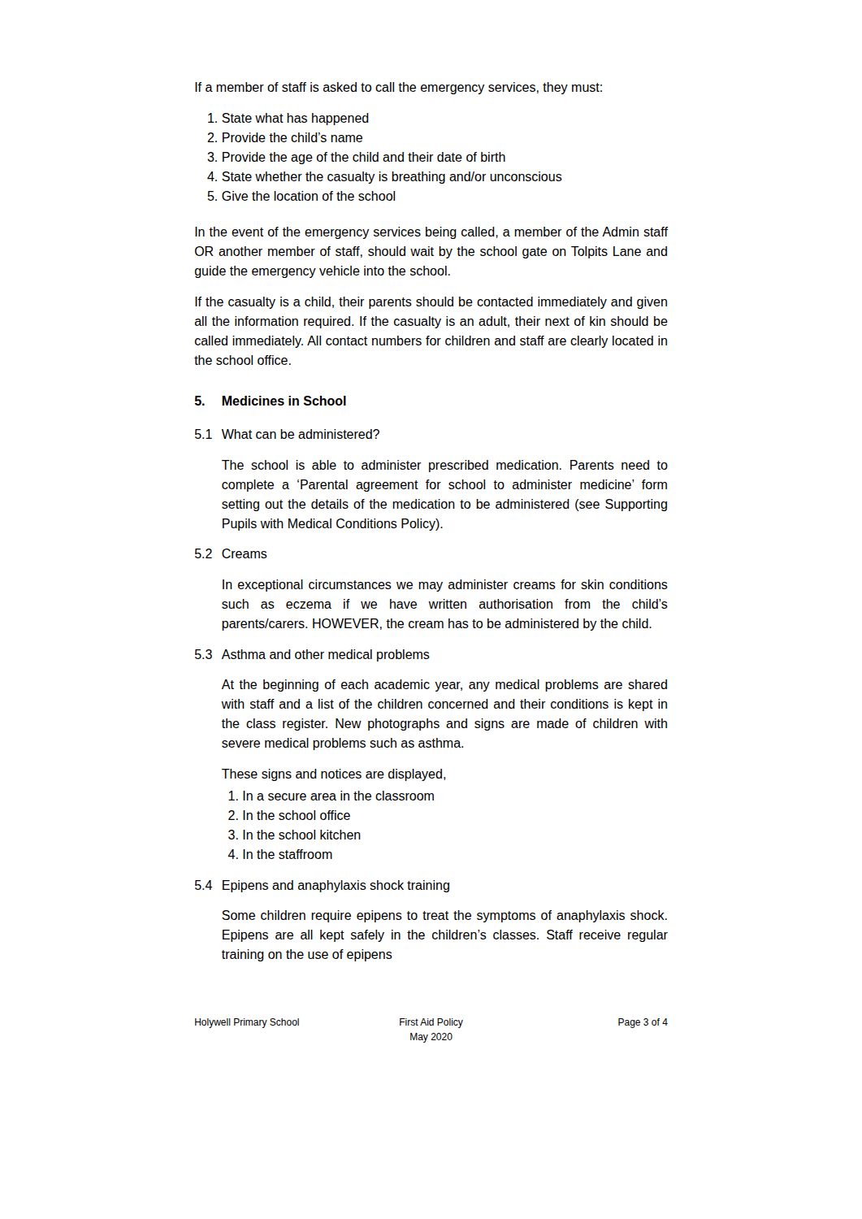If a member of staff is asked to call the emergency services, they must:
State what has happened
Provide the child’s name
Provide the age of the child and their date of birth
State whether the casualty is breathing and/or unconscious
Give the location of the school
In the event of the emergency services being called, a member of the Admin staff OR another member of staff, should wait by the school gate on Tolpits Lane and guide the emergency vehicle into the school.
If the casualty is a child, their parents should be contacted immediately and given all the information required. If the casualty is an adult, their next of kin should be called immediately. All contact numbers for children and staff are clearly located in the school office.
5. Medicines in School
5.1 What can be administered?
The school is able to administer prescribed medication. Parents need to complete a ‘Parental agreement for school to administer medicine’ form setting out the details of the medication to be administered (see Supporting Pupils with Medical Conditions Policy).
5.2 Creams
In exceptional circumstances we may administer creams for skin conditions such as eczema if we have written authorisation from the child’s parents/carers. HOWEVER, the cream has to be administered by the child.
5.3 Asthma and other medical problems
At the beginning of each academic year, any medical problems are shared with staff and a list of the children concerned and their conditions is kept in the class register. New photographs and signs are made of children with severe medical problems such as asthma.
These signs and notices are displayed,
In a secure area in the classroom
In the school office
In the school kitchen
In the staffroom
5.4 Epipens and anaphylaxis shock training
Some children require epipens to treat the symptoms of anaphylaxis shock. Epipens are all kept safely in the children’s classes. Staff receive regular training on the use of epipens
Holywell Primary School
First Aid Policy
May 2020
Page 3 of 4